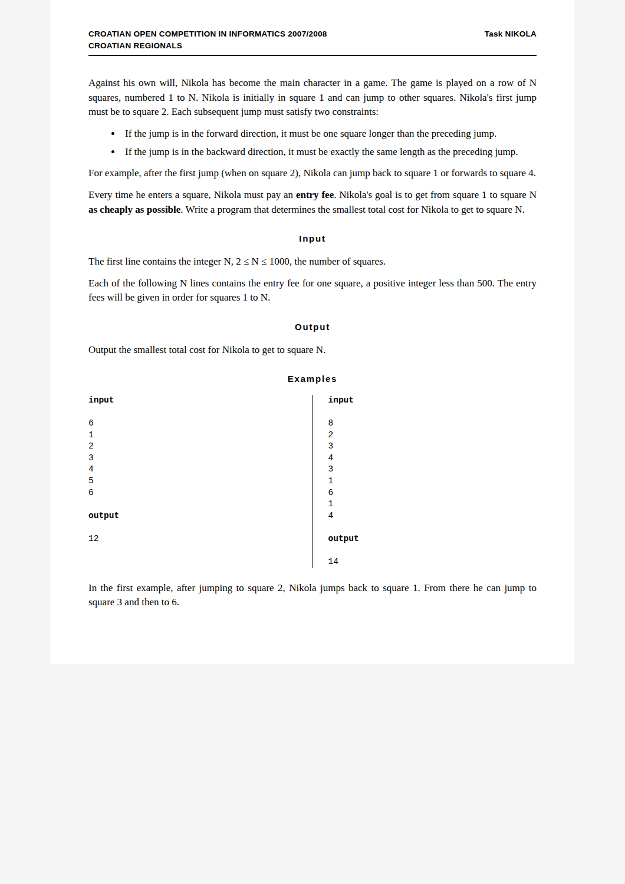| CROATIAN OPEN COMPETITION IN INFORMATICS 2007/2008 CROATIAN REGIONALS | Task NIKOLA |
Against his own will, Nikola has become the main character in a game. The game is played on a row of N squares, numbered 1 to N. Nikola is initially in square 1 and can jump to other squares. Nikola's first jump must be to square 2. Each subsequent jump must satisfy two constraints:
If the jump is in the forward direction, it must be one square longer than the preceding jump.
If the jump is in the backward direction, it must be exactly the same length as the preceding jump.
For example, after the first jump (when on square 2), Nikola can jump back to square 1 or forwards to square 4.
Every time he enters a square, Nikola must pay an entry fee. Nikola's goal is to get from square 1 to square N as cheaply as possible. Write a program that determines the smallest total cost for Nikola to get to square N.
Input
The first line contains the integer N, 2 ≤ N ≤ 1000, the number of squares.
Each of the following N lines contains the entry fee for one square, a positive integer less than 500. The entry fees will be given in order for squares 1 to N.
Output
Output the smallest total cost for Nikola to get to square N.
Examples
| input 6 1 2 3 4 5 6 output 12 | input 8 2 3 4 3 1 6 1 4 output 14 |
In the first example, after jumping to square 2, Nikola jumps back to square 1. From there he can jump to square 3 and then to 6.